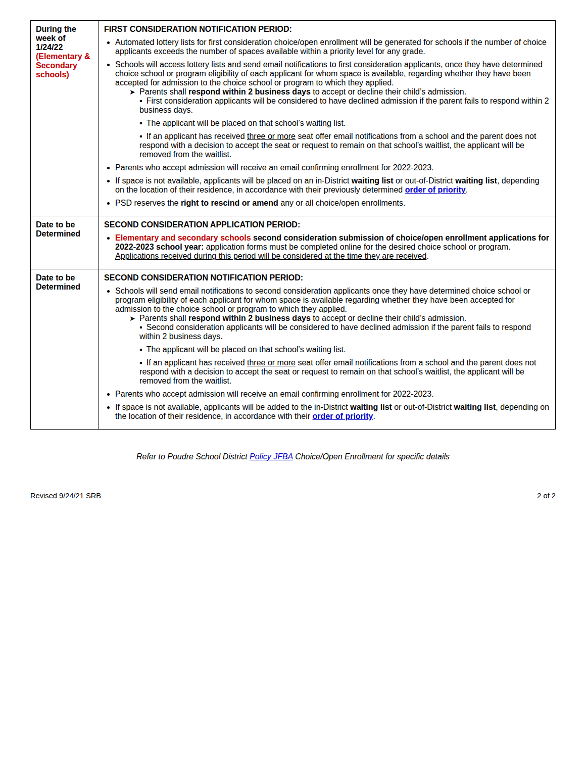| During the week of 1/24/22 (Elementary & Secondary schools) | FIRST CONSIDERATION NOTIFICATION PERIOD: Automated lottery lists for first consideration choice/open enrollment will be generated for schools if the number of choice applicants exceeds the number of spaces available within a priority level for any grade. Schools will access lottery lists and send email notifications to first consideration applicants, once they have determined choice school or program eligibility of each applicant for whom space is available, regarding whether they have been accepted for admission to the choice school or program to which they applied. Parents shall respond within 2 business days to accept or decline their child’s admission. First consideration applicants will be considered to have declined admission if the parent fails to respond within 2 business days. The applicant will be placed on that school’s waiting list. If an applicant has received three or more seat offer email notifications from a school and the parent does not respond with a decision to accept the seat or request to remain on that school’s waitlist, the applicant will be removed from the waitlist. Parents who accept admission will receive an email confirming enrollment for 2022-2023. If space is not available, applicants will be placed on an in-District waiting list or out-of-District waiting list , depending on the location of their residence, in accordance with their previously determined order of priority . PSD reserves the right to rescind or amend any or all choice/open enrollments. |
| Date to be Determined | SECOND CONSIDERATION APPLICATION PERIOD: Elementary and secondary schools second consideration submission of choice/open enrollment applications for 2022-2023 school year: application forms must be completed online for the desired choice school or program. Applications received during this period will be considered at the time they are received . |
| Date to be Determined | SECOND CONSIDERATION NOTIFICATION PERIOD: Schools will send email notifications to second consideration applicants once they have determined choice school or program eligibility of each applicant for whom space is available regarding whether they have been accepted for admission to the choice school or program to which they applied. Parents shall respond within 2 business days to accept or decline their child’s admission. Second consideration applicants will be considered to have declined admission if the parent fails to respond within 2 business days. The applicant will be placed on that school’s waiting list. If an applicant has received three or more seat offer email notifications from a school and the parent does not respond with a decision to accept the seat or request to remain on that school’s waitlist, the applicant will be removed from the waitlist. Parents who accept admission will receive an email confirming enrollment for 2022-2023. If space is not available, applicants will be added to the in-District waiting list or out-of-District waiting list , depending on the location of their residence, in accordance with their order of priority . |
Refer to Poudre School District Policy JFBA Choice/Open Enrollment for specific details
Revised 9/24/21 SRB 2 of 2